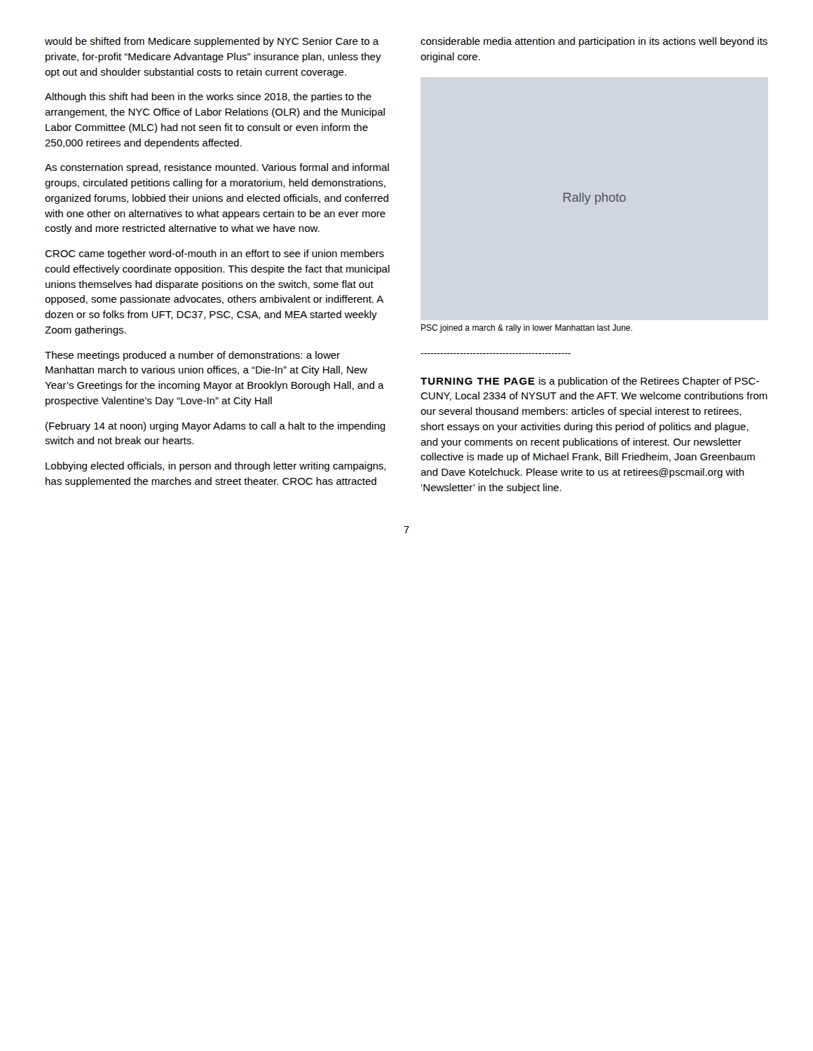would be shifted from Medicare supplemented by NYC Senior Care to a private, for-profit “Medicare Advantage Plus” insurance plan, unless they opt out and shoulder substantial costs to retain current coverage.
Although this shift had been in the works since 2018, the parties to the arrangement, the NYC Office of Labor Relations (OLR) and the Municipal Labor Committee (MLC) had not seen fit to consult or even inform the 250,000 retirees and dependents affected.
As consternation spread, resistance mounted. Various formal and informal groups, circulated petitions calling for a moratorium, held demonstrations, organized forums, lobbied their unions and elected officials, and conferred with one other on alternatives to what appears certain to be an ever more costly and more restricted alternative to what we have now.
CROC came together word-of-mouth in an effort to see if union members could effectively coordinate opposition. This despite the fact that municipal unions themselves had disparate positions on the switch, some flat out opposed, some passionate advocates, others ambivalent or indifferent. A dozen or so folks from UFT, DC37, PSC, CSA, and MEA started weekly Zoom gatherings.
These meetings produced a number of demonstrations: a lower Manhattan march to various union offices, a “Die-In” at City Hall, New Year’s Greetings for the incoming Mayor at Brooklyn Borough Hall, and a prospective Valentine’s Day “Love-In” at City Hall
(February 14 at noon) urging Mayor Adams to call a halt to the impending switch and not break our hearts.
Lobbying elected officials, in person and through letter writing campaigns, has supplemented the marches and street theater. CROC has attracted considerable media attention and participation in its actions well beyond its original core.
PSC joined a march & rally in lower Manhattan last June.
----------------------------------------------
TURNING THE PAGE is a publication of the Retirees Chapter of PSC-CUNY, Local 2334 of NYSUT and the AFT. We welcome contributions from our several thousand members: articles of special interest to retirees, short essays on your activities during this period of politics and plague, and your comments on recent publications of interest. Our newsletter collective is made up of Michael Frank, Bill Friedheim, Joan Greenbaum and Dave Kotelchuck. Please write to us at retirees@pscmail.org with ‘Newsletter’ in the subject line.
7